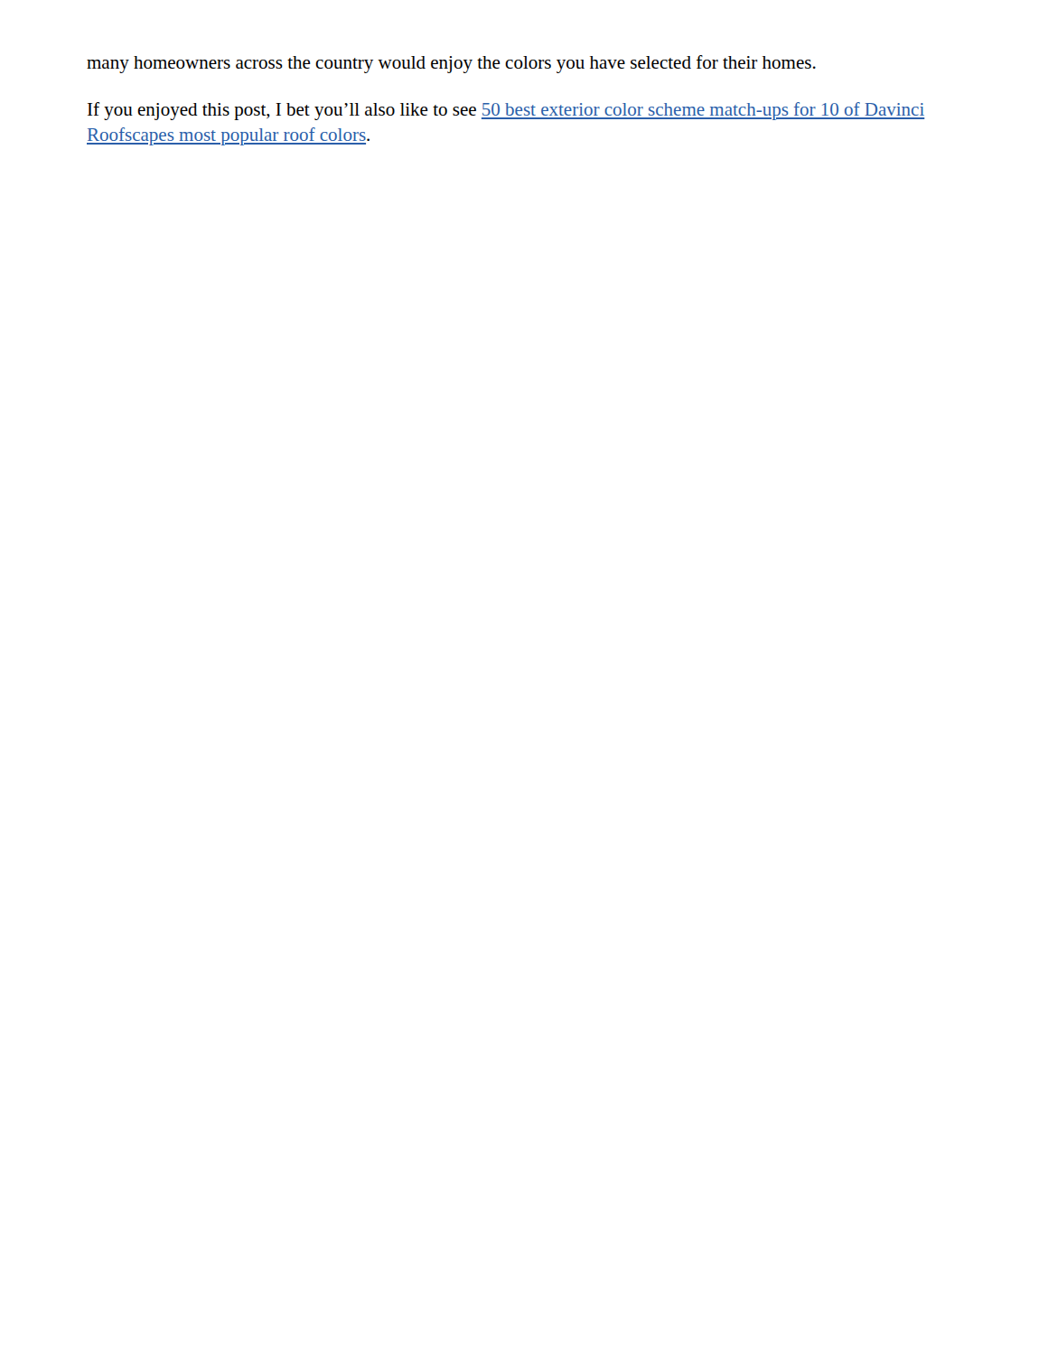many homeowners across the country would enjoy the colors you have selected for their homes.
If you enjoyed this post, I bet you’ll also like to see 50 best exterior color scheme match-ups for 10 of Davinci Roofscapes most popular roof colors.